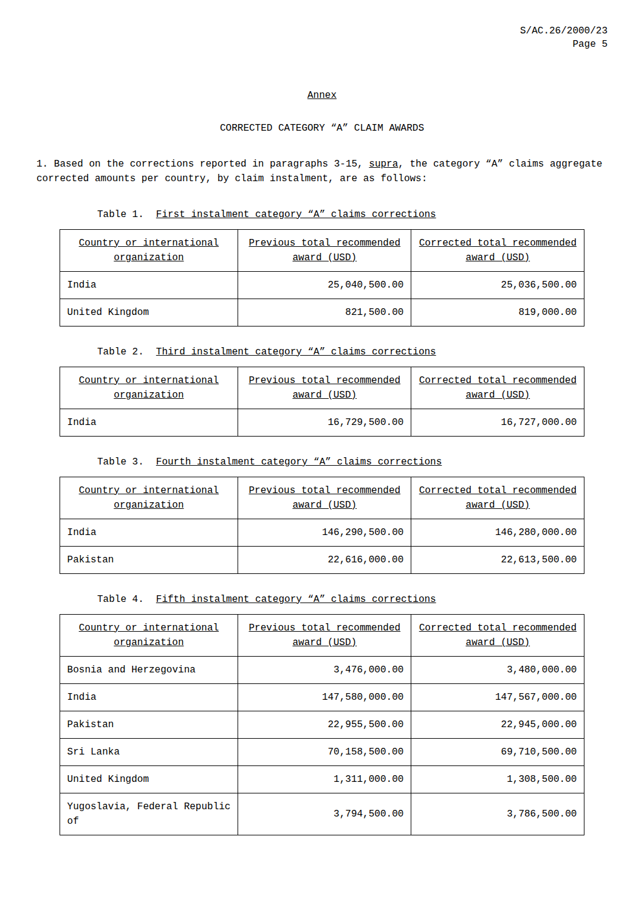S/AC.26/2000/23
Page 5
Annex
CORRECTED CATEGORY “A” CLAIM AWARDS
1. Based on the corrections reported in paragraphs 3-15, supra, the category “A” claims aggregate corrected amounts per country, by claim instalment, are as follows:
Table 1. First instalment category “A” claims corrections
| Country or international organization | Previous total recommended award (USD) | Corrected total recommended award (USD) |
| --- | --- | --- |
| India | 25,040,500.00 | 25,036,500.00 |
| United Kingdom | 821,500.00 | 819,000.00 |
Table 2. Third instalment category “A” claims corrections
| Country or international organization | Previous total recommended award (USD) | Corrected total recommended award (USD) |
| --- | --- | --- |
| India | 16,729,500.00 | 16,727,000.00 |
Table 3. Fourth instalment category “A” claims corrections
| Country or international organization | Previous total recommended award (USD) | Corrected total recommended award (USD) |
| --- | --- | --- |
| India | 146,290,500.00 | 146,280,000.00 |
| Pakistan | 22,616,000.00 | 22,613,500.00 |
Table 4. Fifth instalment category “A” claims corrections
| Country or international organization | Previous total recommended award (USD) | Corrected total recommended award (USD) |
| --- | --- | --- |
| Bosnia and Herzegovina | 3,476,000.00 | 3,480,000.00 |
| India | 147,580,000.00 | 147,567,000.00 |
| Pakistan | 22,955,500.00 | 22,945,000.00 |
| Sri Lanka | 70,158,500.00 | 69,710,500.00 |
| United Kingdom | 1,311,000.00 | 1,308,500.00 |
| Yugoslavia, Federal Republic of | 3,794,500.00 | 3,786,500.00 |